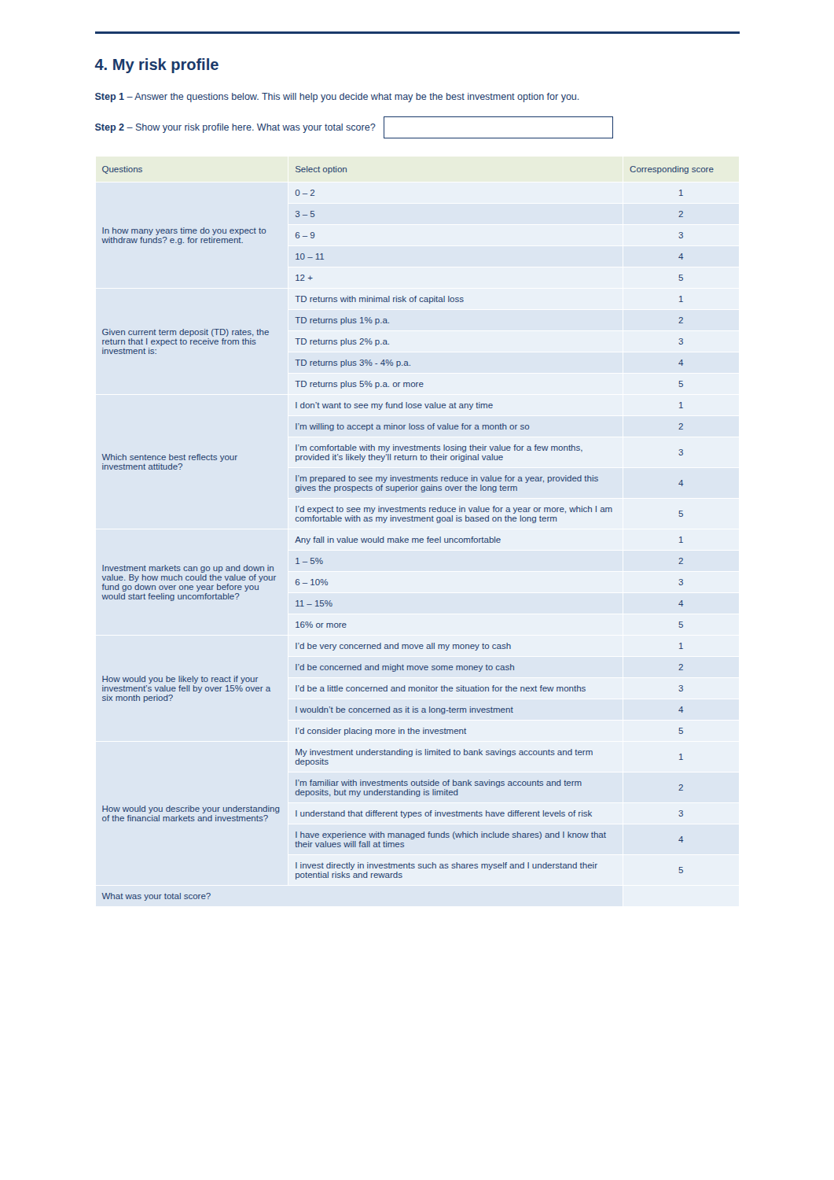4. My risk profile
Step 1 – Answer the questions below. This will help you decide what may be the best investment option for you.
Step 2 – Show your risk profile here. What was your total score?
| Questions | Select option | Corresponding score |
| --- | --- | --- |
| In how many years time do you expect to withdraw funds? e.g. for retirement. | 0 – 2 | 1 |
| 3 – 5 | 2 |
| 6 – 9 | 3 |
| 10 – 11 | 4 |
| 12 + | 5 |
| Given current term deposit (TD) rates, the return that I expect to receive from this investment is: | TD returns with minimal risk of capital loss | 1 |
| TD returns plus 1% p.a. | 2 |
| TD returns plus 2% p.a. | 3 |
| TD returns plus 3% - 4% p.a. | 4 |
| TD returns plus 5% p.a. or more | 5 |
| Which sentence best reflects your investment attitude? | I don’t want to see my fund lose value at any time | 1 |
| I’m willing to accept a minor loss of value for a month or so | 2 |
| I’m comfortable with my investments losing their value for a few months, provided it’s likely they’ll return to their original value | 3 |
| I’m prepared to see my investments reduce in value for a year, provided this gives the prospects of superior gains over the long term | 4 |
| I’d expect to see my investments reduce in value for a year or more, which I am comfortable with as my investment goal is based on the long term | 5 |
| Investment markets can go up and down in value. By how much could the value of your fund go down over one year before you would start feeling uncomfortable? | Any fall in value would make me feel uncomfortable | 1 |
| 1 – 5% | 2 |
| 6 – 10% | 3 |
| 11 – 15% | 4 |
| 16% or more | 5 |
| How would you be likely to react if your investment’s value fell by over 15% over a six month period? | I’d be very concerned and move all my money to cash | 1 |
| I’d be concerned and might move some money to cash | 2 |
| I’d be a little concerned and monitor the situation for the next few months | 3 |
| I wouldn’t be concerned as it is a long-term investment | 4 |
| I’d consider placing more in the investment | 5 |
| How would you describe your understanding of the financial markets and investments? | My investment understanding is limited to bank savings accounts and term deposits | 1 |
| I’m familiar with investments outside of bank savings accounts and term deposits, but my understanding is limited | 2 |
| I understand that different types of investments have different levels of risk | 3 |
| I have experience with managed funds (which include shares) and I know that their values will fall at times | 4 |
| I invest directly in investments such as shares myself and I understand their potential risks and rewards | 5 |
| What was your total score? | |